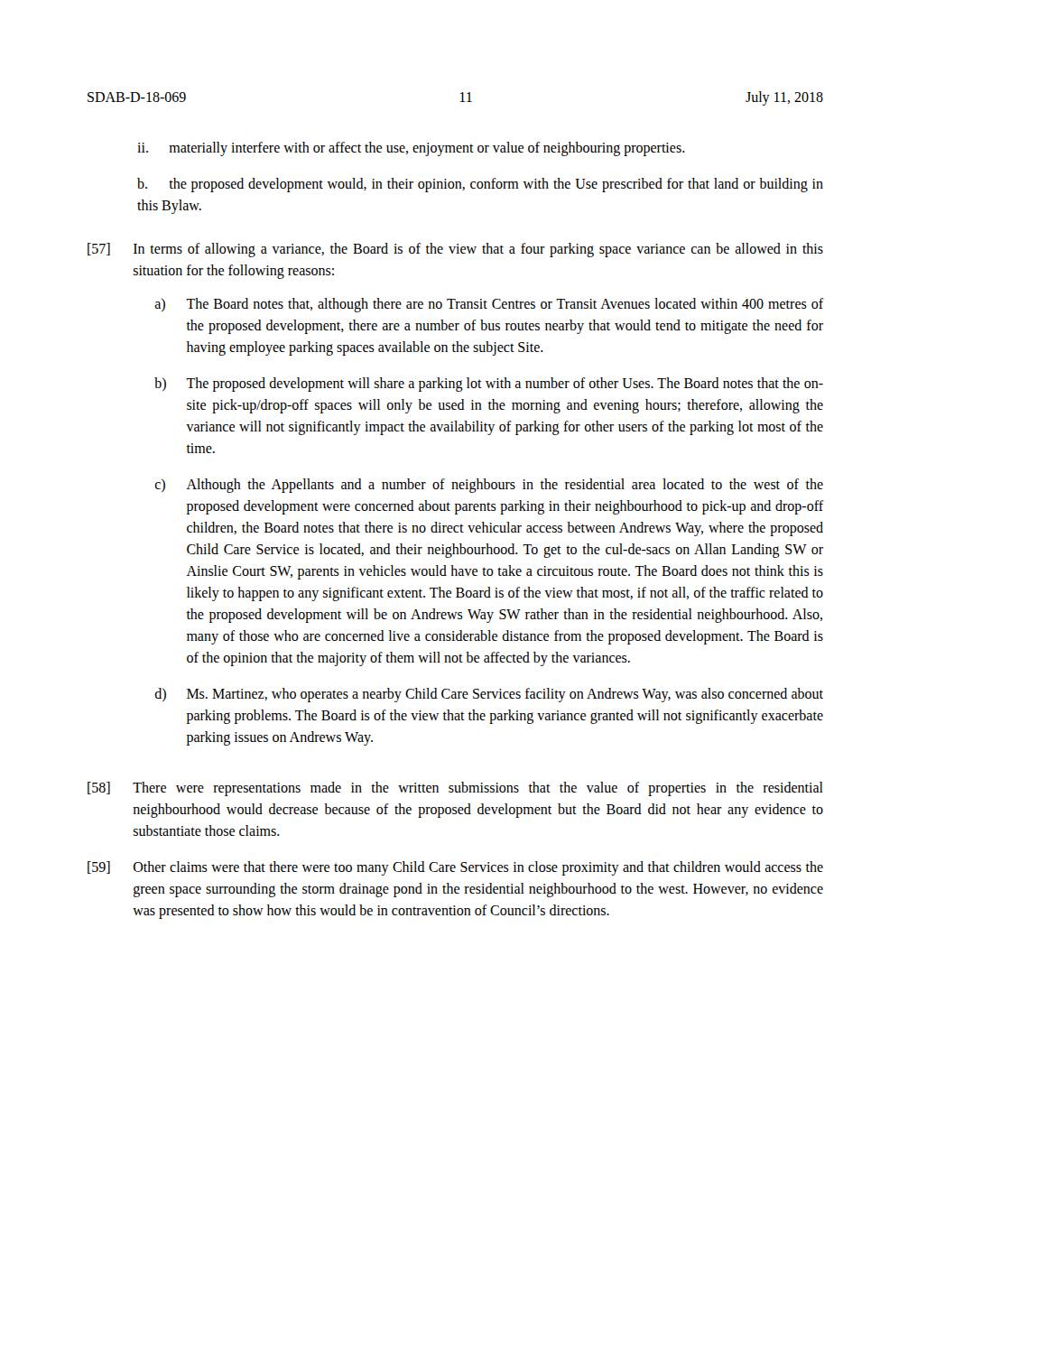SDAB-D-18-069 11 July 11, 2018
ii. materially interfere with or affect the use, enjoyment or value of neighbouring properties.
b. the proposed development would, in their opinion, conform with the Use prescribed for that land or building in this Bylaw.
[57]
In terms of allowing a variance, the Board is of the view that a four parking space variance can be allowed in this situation for the following reasons:
a) The Board notes that, although there are no Transit Centres or Transit Avenues located within 400 metres of the proposed development, there are a number of bus routes nearby that would tend to mitigate the need for having employee parking spaces available on the subject Site.
b) The proposed development will share a parking lot with a number of other Uses. The Board notes that the on-site pick-up/drop-off spaces will only be used in the morning and evening hours; therefore, allowing the variance will not significantly impact the availability of parking for other users of the parking lot most of the time.
c) Although the Appellants and a number of neighbours in the residential area located to the west of the proposed development were concerned about parents parking in their neighbourhood to pick-up and drop-off children, the Board notes that there is no direct vehicular access between Andrews Way, where the proposed Child Care Service is located, and their neighbourhood. To get to the cul-de-sacs on Allan Landing SW or Ainslie Court SW, parents in vehicles would have to take a circuitous route. The Board does not think this is likely to happen to any significant extent. The Board is of the view that most, if not all, of the traffic related to the proposed development will be on Andrews Way SW rather than in the residential neighbourhood. Also, many of those who are concerned live a considerable distance from the proposed development. The Board is of the opinion that the majority of them will not be affected by the variances.
d) Ms. Martinez, who operates a nearby Child Care Services facility on Andrews Way, was also concerned about parking problems. The Board is of the view that the parking variance granted will not significantly exacerbate parking issues on Andrews Way.
[58]
There were representations made in the written submissions that the value of properties in the residential neighbourhood would decrease because of the proposed development but the Board did not hear any evidence to substantiate those claims.
[59]
Other claims were that there were too many Child Care Services in close proximity and that children would access the green space surrounding the storm drainage pond in the residential neighbourhood to the west. However, no evidence was presented to show how this would be in contravention of Council’s directions.